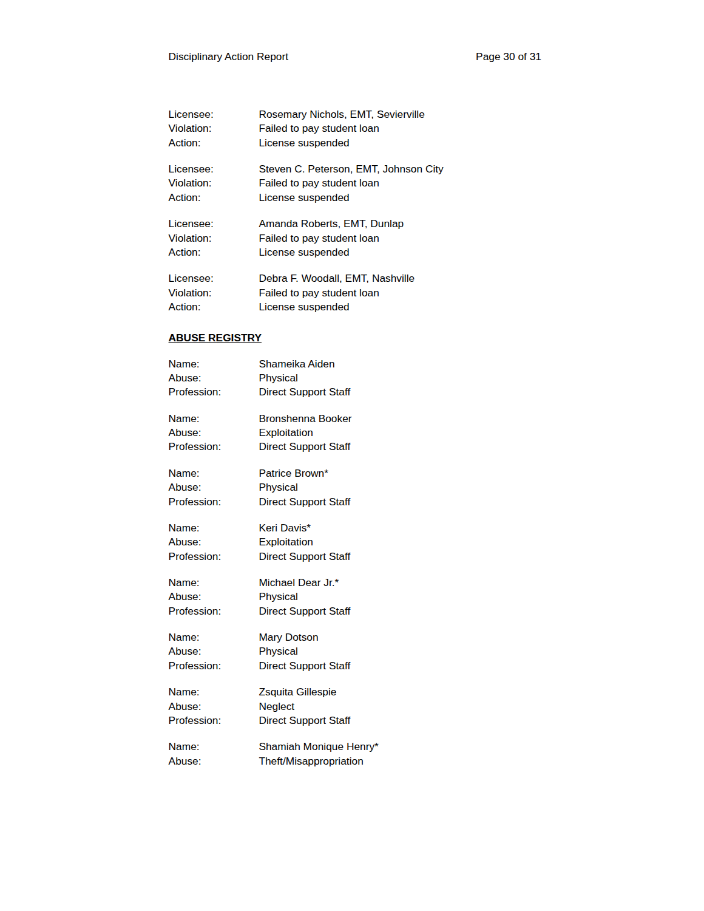Disciplinary Action Report
Page 30 of 31
| Licensee: | Rosemary Nichols, EMT, Sevierville |
| Violation: | Failed to pay student loan |
| Action: | License suspended |
| Licensee: | Steven C. Peterson, EMT, Johnson City |
| Violation: | Failed to pay student loan |
| Action: | License suspended |
| Licensee: | Amanda Roberts, EMT, Dunlap |
| Violation: | Failed to pay student loan |
| Action: | License suspended |
| Licensee: | Debra F. Woodall, EMT, Nashville |
| Violation: | Failed to pay student loan |
| Action: | License suspended |
ABUSE REGISTRY
| Name: | Shameika Aiden |
| Abuse: | Physical |
| Profession: | Direct Support Staff |
| Name: | Bronshenna Booker |
| Abuse: | Exploitation |
| Profession: | Direct Support Staff |
| Name: | Patrice Brown* |
| Abuse: | Physical |
| Profession: | Direct Support Staff |
| Name: | Keri Davis* |
| Abuse: | Exploitation |
| Profession: | Direct Support Staff |
| Name: | Michael Dear Jr.* |
| Abuse: | Physical |
| Profession: | Direct Support Staff |
| Name: | Mary Dotson |
| Abuse: | Physical |
| Profession: | Direct Support Staff |
| Name: | Zsquita Gillespie |
| Abuse: | Neglect |
| Profession: | Direct Support Staff |
| Name: | Shamiah Monique Henry* |
| Abuse: | Theft/Misappropriation |